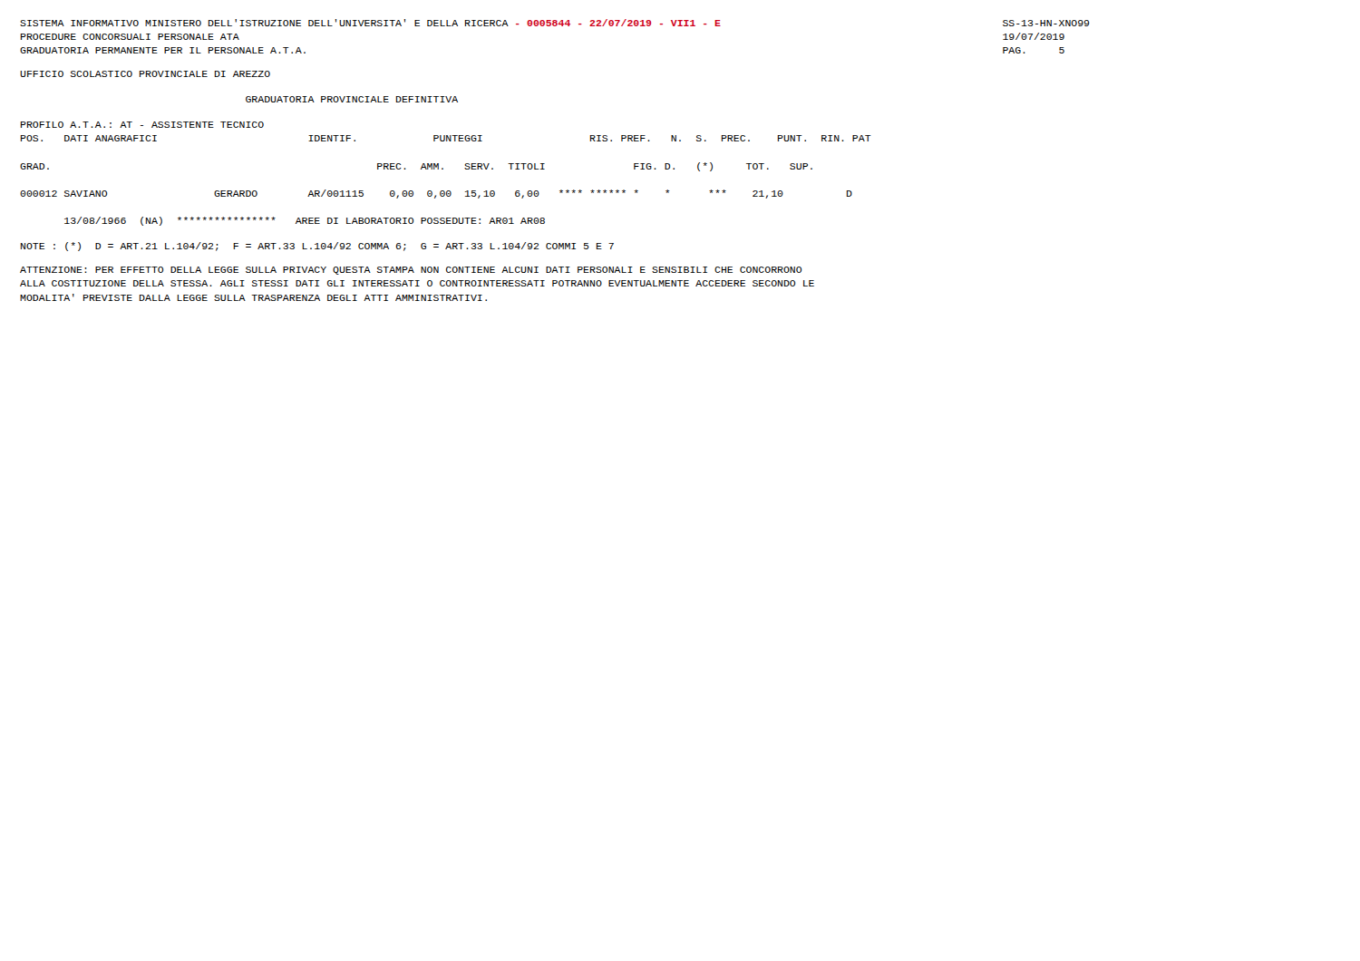SS-13-HN-XNO99 19/07/2019 PAG. 5
SISTEMA INFORMATIVO MINISTERO DELL'ISTRUZIONE DELL'UNIVERSITA' E DELLA RICERCA - 0005844 - 22/07/2019 - VII1 - E
PROCEDURE CONCORSUALI PERSONALE ATA
GRADUATORIA PERMANENTE PER IL PERSONALE A.T.A.
UFFICIO SCOLASTICO PROVINCIALE DI AREZZO
GRADUATORIA PROVINCIALE DEFINITIVA
PROFILO A.T.A.: AT - ASSISTENTE TECNICO
POS.   DATI ANAGRAFICI                        IDENTIF.            PUNTEGGI                 RIS. PREF.   N.  S.  PREC.    PUNT.  RIN. PAT

GRAD.                                                    PREC.  AMM.   SERV.  TITOLI              FIG. D.   (*)     TOT.   SUP.

000012 SAVIANO                 GERARDO        AR/001115    0,00  0,00  15,10   6,00   **** ****** *    *      ***    21,10          D

       13/08/1966  (NA)  ****************   AREE DI LABORATORIO POSSEDUTE: AR01 AR08
NOTE : (*) D = ART.21 L.104/92; F = ART.33 L.104/92 COMMA 6; G = ART.33 L.104/92 COMMI 5 E 7
ATTENZIONE: PER EFFETTO DELLA LEGGE SULLA PRIVACY QUESTA STAMPA NON CONTIENE ALCUNI DATI PERSONALI E SENSIBILI CHE CONCORRONO
ALLA COSTITUZIONE DELLA STESSA. AGLI STESSI DATI GLI INTERESSATI O CONTROINTERESSATI POTRANNO EVENTUALMENTE ACCEDERE SECONDO LE
MODALITA' PREVISTE DALLA LEGGE SULLA TRASPARENZA DEGLI ATTI AMMINISTRATIVI.